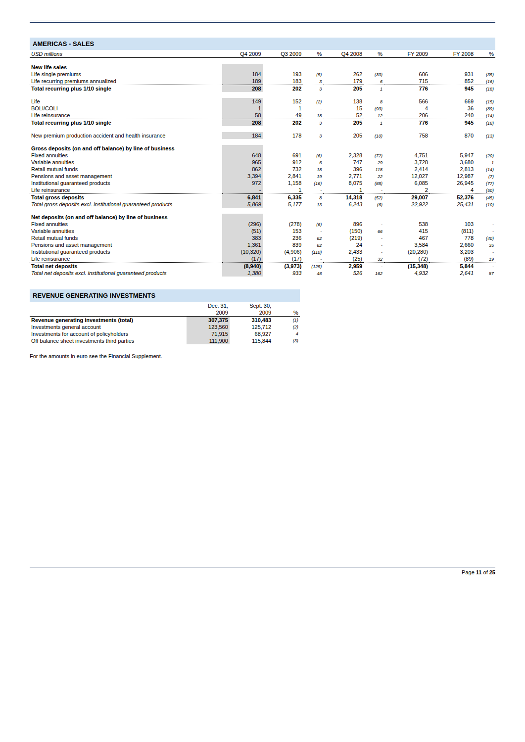AMERICAS - SALES
| USD millions | Q4 2009 | Q3 2009 | % | Q4 2008 | % | FY 2009 | FY 2008 | % |
| New life sales | | | | | | | | |
| Life single premiums | 184 | 193 | (5) | 262 | (30) | 606 | 931 | (35) |
| Life recurring premiums annualized | 189 | 183 | 3 | 179 | 6 | 715 | 852 | (16) |
| Total recurring plus 1/10 single | 208 | 202 | 3 | 205 | 1 | 776 | 945 | (18) |
| Life | 149 | 152 | (2) | 138 | 8 | 566 | 669 | (15) |
| BOLI/COLI | 1 | 1 | - | 15 | (93) | 4 | 36 | (89) |
| Life reinsurance | 58 | 49 | 18 | 52 | 12 | 206 | 240 | (14) |
| Total recurring plus 1/10 single | 208 | 202 | 3 | 205 | 1 | 776 | 945 | (18) |
| New premium production accident and health insurance | 184 | 178 | 3 | 205 | (10) | 758 | 870 | (13) |
| Gross deposits (on and off balance) by line of business | | | | | | | | |
| Fixed annuities | 648 | 691 | (6) | 2,328 | (72) | 4,751 | 5,947 | (20) |
| Variable annuities | 965 | 912 | 6 | 747 | 29 | 3,728 | 3,680 | 1 |
| Retail mutual funds | 862 | 732 | 18 | 396 | 118 | 2,414 | 2,813 | (14) |
| Pensions and asset management | 3,394 | 2,841 | 19 | 2,771 | 22 | 12,027 | 12,987 | (7) |
| Institutional guaranteed products | 972 | 1,158 | (16) | 8,075 | (88) | 6,085 | 26,945 | (77) |
| Life reinsurance | - | 1 | - | 1 | - | 2 | 4 | (50) |
| Total gross deposits | 6,841 | 6,335 | 8 | 14,318 | (52) | 29,007 | 52,376 | (45) |
| Total gross deposits excl. institutional guaranteed products | 5,869 | 5,177 | 13 | 6,243 | (6) | 22,922 | 25,431 | (10) |
| Net deposits (on and off balance) by line of business | | | | | | | | |
| Fixed annuities | (296) | (278) | (6) | 896 | - | 538 | 103 | - |
| Variable annuities | (51) | 153 | - | (150) | 66 | 415 | (811) | - |
| Retail mutual funds | 383 | 236 | 62 | (219) | - | 467 | 778 | (40) |
| Pensions and asset management | 1,361 | 839 | 62 | 24 | - | 3,584 | 2,660 | 35 |
| Institutional guaranteed products | (10,320) | (4,906) | (110) | 2,433 | - | (20,280) | 3,203 | - |
| Life reinsurance | (17) | (17) | - | (25) | 32 | (72) | (89) | 19 |
| Total net deposits | (8,940) | (3,973) | (125) | 2,959 | - | (15,348) | 5,844 | - |
| Total net deposits excl. institutional guaranteed products | 1,380 | 933 | 48 | 526 | 162 | 4,932 | 2,641 | 87 |
REVENUE GENERATING INVESTMENTS
| | Dec. 31, | Sept. 30, | |
| | 2009 | 2009 | % |
| Revenue generating investments (total) | 307,375 | 310,483 | (1) |
| Investments general account | 123,560 | 125,712 | (2) |
| Investments for account of policyholders | 71,915 | 68,927 | 4 |
| Off balance sheet investments third parties | 111,900 | 115,844 | (3) |
For the amounts in euro see the Financial Supplement.
Page 11 of 25